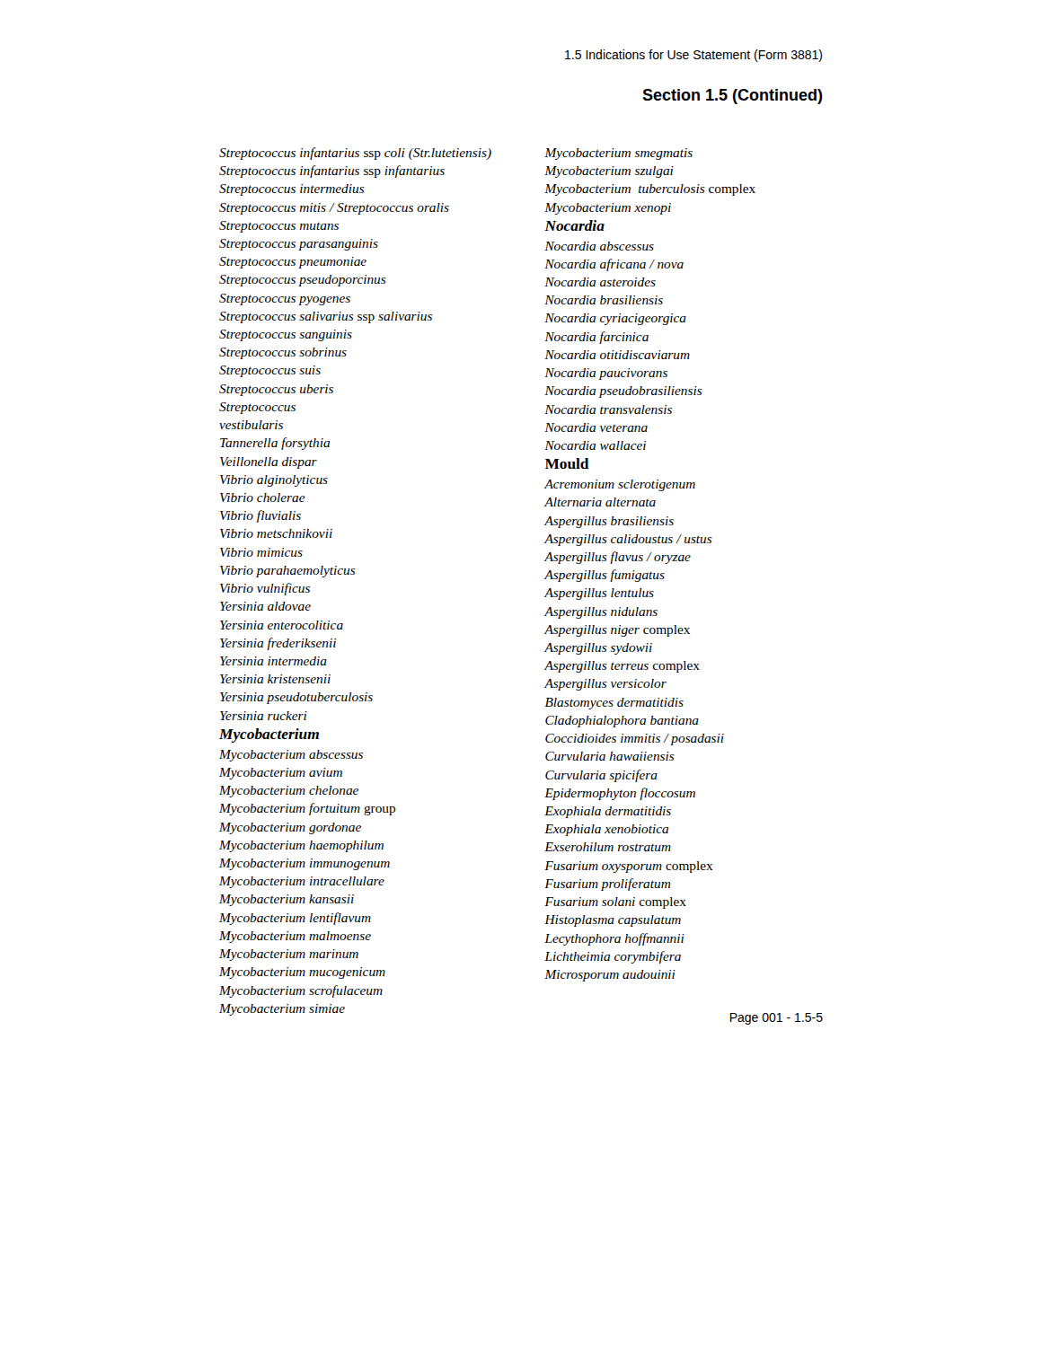1.5 Indications for Use Statement (Form 3881)
Section 1.5 (Continued)
Streptococcus infantarius ssp coli (Str.lutetiensis)
Streptococcus infantarius ssp infantarius
Streptococcus intermedius
Streptococcus mitis / Streptococcus oralis
Streptococcus mutans
Streptococcus parasanguinis
Streptococcus pneumoniae
Streptococcus pseudoporcinus
Streptococcus pyogenes
Streptococcus salivarius ssp salivarius
Streptococcus sanguinis
Streptococcus sobrinus
Streptococcus suis
Streptococcus uberis
Streptococcus
vestibularis
Tannerella forsythia
Veillonella dispar
Vibrio alginolyticus
Vibrio cholerae
Vibrio fluvialis
Vibrio metschnikovii
Vibrio mimicus
Vibrio parahaemolyticus
Vibrio vulnificus
Yersinia aldovae
Yersinia enterocolitica
Yersinia frederiksenii
Yersinia intermedia
Yersinia kristensenii
Yersinia pseudotuberculosis
Yersinia ruckeri
Mycobacterium
Mycobacterium abscessus
Mycobacterium avium
Mycobacterium chelonae
Mycobacterium fortuitum group
Mycobacterium gordonae
Mycobacterium haemophilum
Mycobacterium immunogenum
Mycobacterium intracellulare
Mycobacterium kansasii
Mycobacterium lentiflavum
Mycobacterium malmoense
Mycobacterium marinum
Mycobacterium mucogenicum
Mycobacterium scrofulaceum
Mycobacterium simiae
Mycobacterium smegmatis
Mycobacterium szulgai
Mycobacterium tuberculosis complex
Mycobacterium xenopi
Nocardia
Nocardia abscessus
Nocardia africana / nova
Nocardia asteroides
Nocardia brasiliensis
Nocardia cyriacigeorgica
Nocardia farcinica
Nocardia otitidiscaviarum
Nocardia paucivorans
Nocardia pseudobrasiliensis
Nocardia transvalensis
Nocardia veterana
Nocardia wallacei
Mould
Acremonium sclerotigenum
Alternaria alternata
Aspergillus brasiliensis
Aspergillus calidoustus / ustus
Aspergillus flavus / oryzae
Aspergillus fumigatus
Aspergillus lentulus
Aspergillus nidulans
Aspergillus niger complex
Aspergillus sydowii
Aspergillus terreus complex
Aspergillus versicolor
Blastomyces dermatitidis
Cladophialophora bantiana
Coccidioides immitis / posadasii
Curvularia hawaiiensis
Curvularia spicifera
Epidermophyton floccosum
Exophiala dermatitidis
Exophiala xenobiotica
Exserohilum rostratum
Fusarium oxysporum complex
Fusarium proliferatum
Fusarium solani complex
Histoplasma capsulatum
Lecythophora hoffmannii
Lichtheimia corymbifera
Microsporum audouinii
Page 001 - 1.5-5